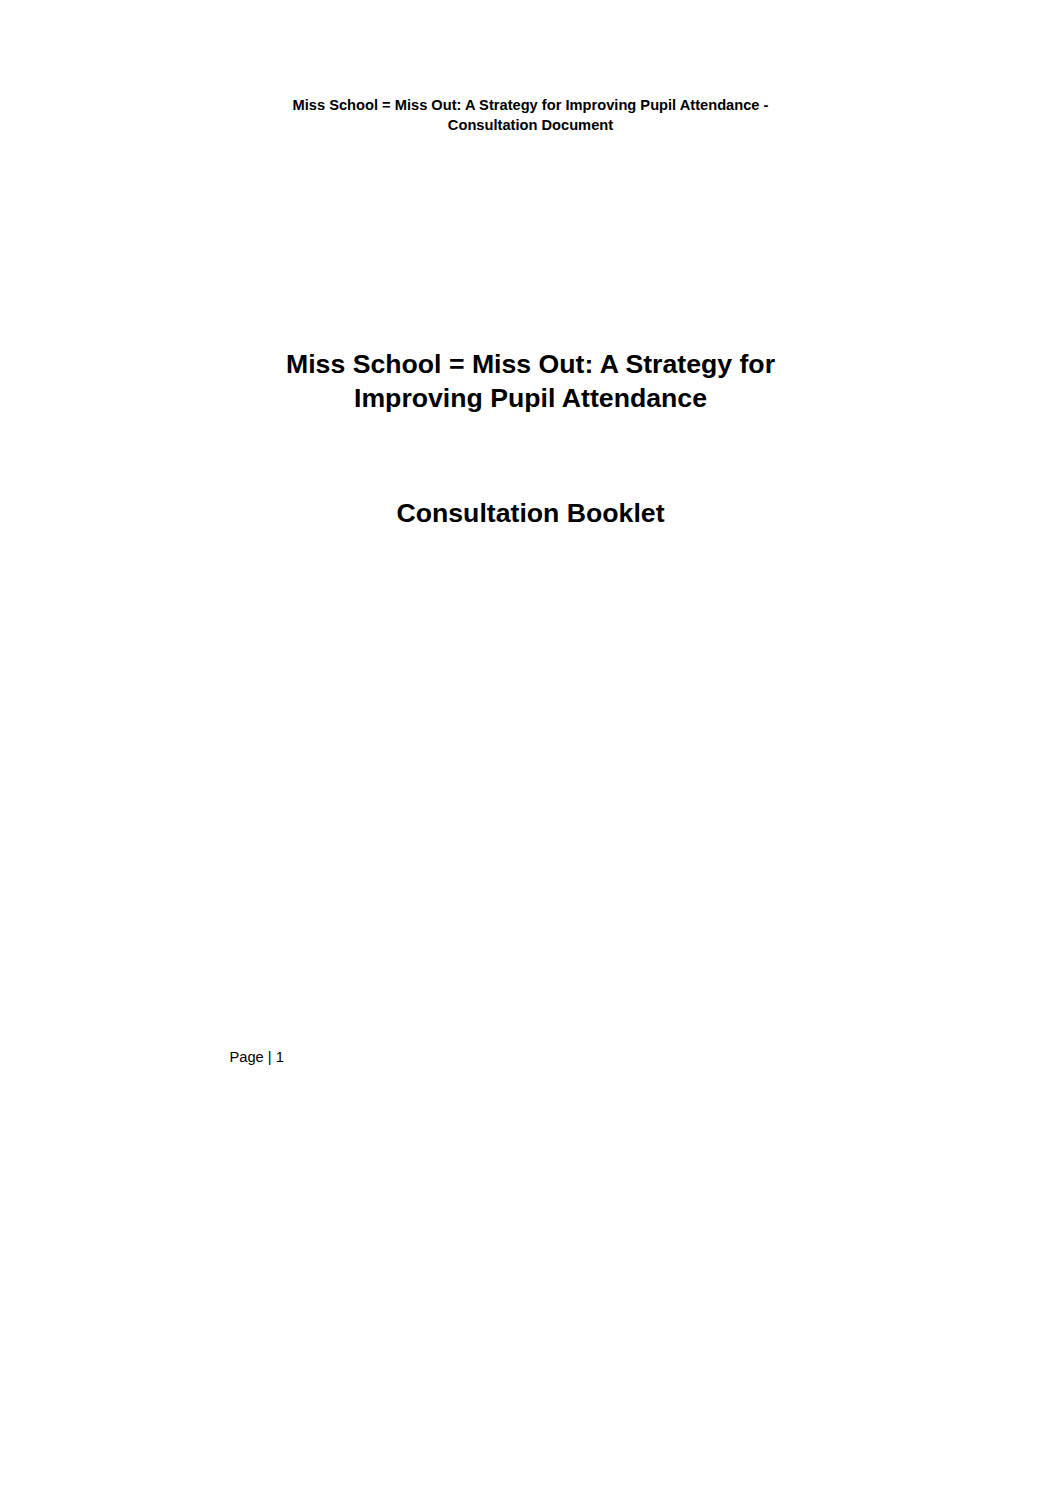Miss School = Miss Out: A Strategy for Improving Pupil Attendance -
Consultation Document
Miss School = Miss Out: A Strategy for Improving Pupil Attendance
Consultation Booklet
Page | 1